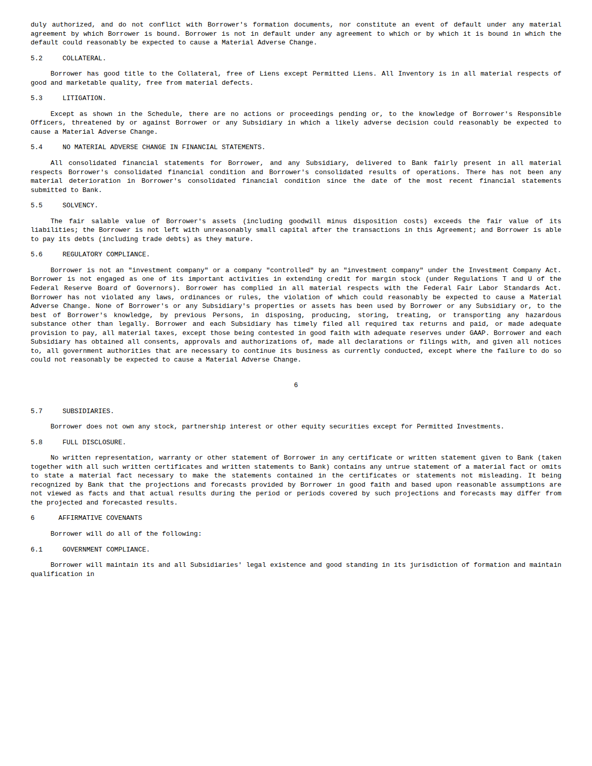duly authorized, and do not conflict with Borrower's formation documents, nor constitute an event of default under any material agreement by which Borrower is bound. Borrower is not in default under any agreement to which or by which it is bound in which the default could reasonably be expected to cause a Material Adverse Change.
5.2 COLLATERAL.
Borrower has good title to the Collateral, free of Liens except Permitted Liens. All Inventory is in all material respects of good and marketable quality, free from material defects.
5.3 LITIGATION.
Except as shown in the Schedule, there are no actions or proceedings pending or, to the knowledge of Borrower's Responsible Officers, threatened by or against Borrower or any Subsidiary in which a likely adverse decision could reasonably be expected to cause a Material Adverse Change.
5.4 NO MATERIAL ADVERSE CHANGE IN FINANCIAL STATEMENTS.
All consolidated financial statements for Borrower, and any Subsidiary, delivered to Bank fairly present in all material respects Borrower's consolidated financial condition and Borrower's consolidated results of operations. There has not been any material deterioration in Borrower's consolidated financial condition since the date of the most recent financial statements submitted to Bank.
5.5 SOLVENCY.
The fair salable value of Borrower's assets (including goodwill minus disposition costs) exceeds the fair value of its liabilities; the Borrower is not left with unreasonably small capital after the transactions in this Agreement; and Borrower is able to pay its debts (including trade debts) as they mature.
5.6 REGULATORY COMPLIANCE.
Borrower is not an "investment company" or a company "controlled" by an "investment company" under the Investment Company Act. Borrower is not engaged as one of its important activities in extending credit for margin stock (under Regulations T and U of the Federal Reserve Board of Governors). Borrower has complied in all material respects with the Federal Fair Labor Standards Act. Borrower has not violated any laws, ordinances or rules, the violation of which could reasonably be expected to cause a Material Adverse Change. None of Borrower's or any Subsidiary's properties or assets has been used by Borrower or any Subsidiary or, to the best of Borrower's knowledge, by previous Persons, in disposing, producing, storing, treating, or transporting any hazardous substance other than legally. Borrower and each Subsidiary has timely filed all required tax returns and paid, or made adequate provision to pay, all material taxes, except those being contested in good faith with adequate reserves under GAAP. Borrower and each Subsidiary has obtained all consents, approvals and authorizations of, made all declarations or filings with, and given all notices to, all government authorities that are necessary to continue its business as currently conducted, except where the failure to do so could not reasonably be expected to cause a Material Adverse Change.
6
5.7 SUBSIDIARIES.
Borrower does not own any stock, partnership interest or other equity securities except for Permitted Investments.
5.8 FULL DISCLOSURE.
No written representation, warranty or other statement of Borrower in any certificate or written statement given to Bank (taken together with all such written certificates and written statements to Bank) contains any untrue statement of a material fact or omits to state a material fact necessary to make the statements contained in the certificates or statements not misleading. It being recognized by Bank that the projections and forecasts provided by Borrower in good faith and based upon reasonable assumptions are not viewed as facts and that actual results during the period or periods covered by such projections and forecasts may differ from the projected and forecasted results.
6 AFFIRMATIVE COVENANTS
Borrower will do all of the following:
6.1 GOVERNMENT COMPLIANCE.
Borrower will maintain its and all Subsidiaries' legal existence and good standing in its jurisdiction of formation and maintain qualification in